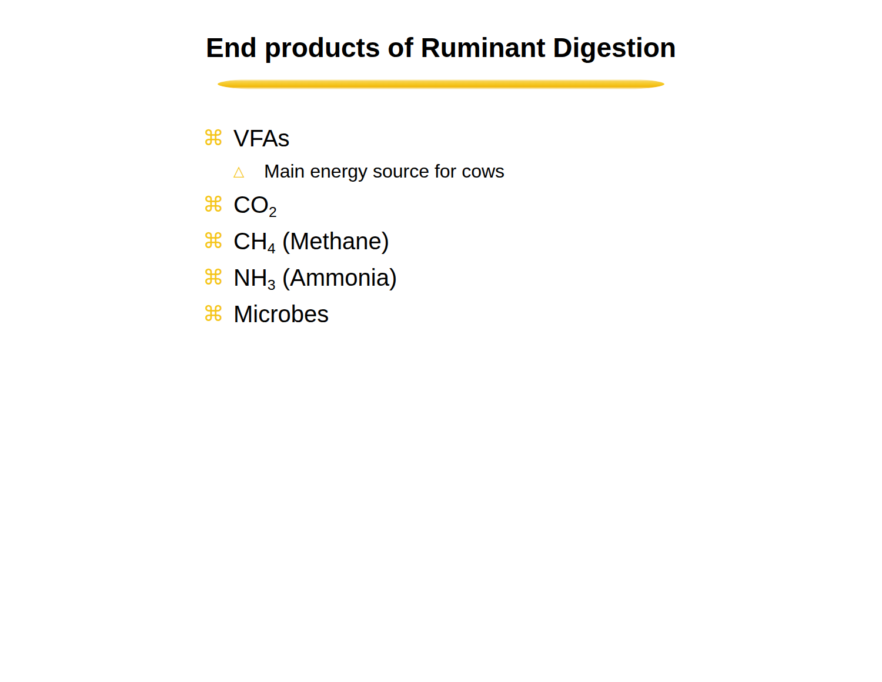End products of Ruminant Digestion
VFAs
Main energy source for cows
CO2
CH4 (Methane)
NH3 (Ammonia)
Microbes